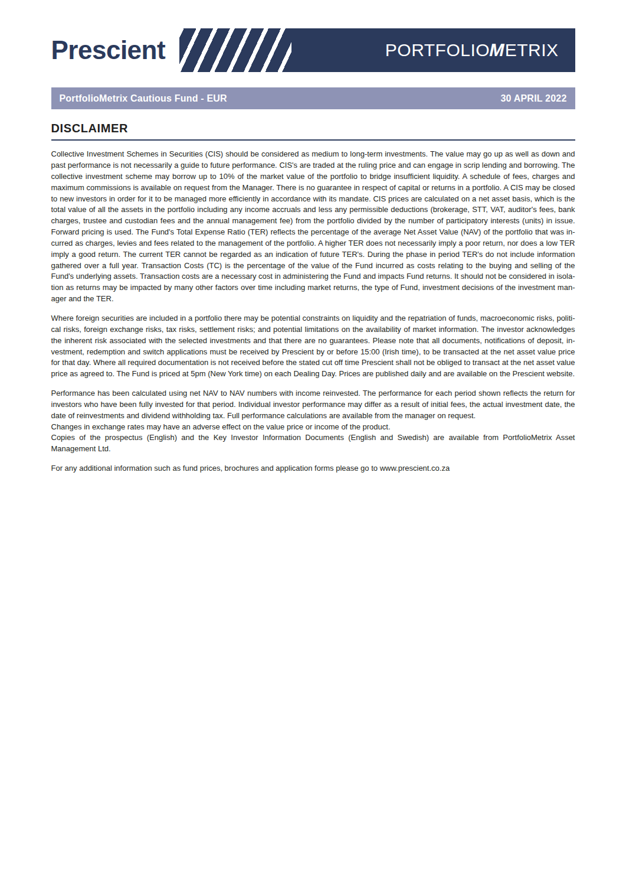Prescient
PORTFOLIOMETRIX
PortfolioMetrix Cautious Fund - EUR 30 APRIL 2022
Disclaimer
Collective Investment Schemes in Securities (CIS) should be considered as medium to long-term investments. The value may go up as well as down and past performance is not necessarily a guide to future performance. CIS's are traded at the ruling price and can engage in scrip lending and borrowing. The collective investment scheme may borrow up to 10% of the market value of the portfolio to bridge insufficient liquidity. A schedule of fees, charges and maximum commissions is available on request from the Manager. There is no guarantee in respect of capital or returns in a portfolio. A CIS may be closed to new investors in order for it to be managed more efficiently in accordance with its mandate. CIS prices are calculated on a net asset basis, which is the total value of all the assets in the portfolio including any income accruals and less any permissible deductions (brokerage, STT, VAT, auditor's fees, bank charges, trustee and custodian fees and the annual management fee) from the portfolio divided by the number of participatory interests (units) in issue. Forward pricing is used. The Fund's Total Expense Ratio (TER) reflects the percentage of the average Net Asset Value (NAV) of the portfolio that was incurred as charges, levies and fees related to the management of the portfolio. A higher TER does not necessarily imply a poor return, nor does a low TER imply a good return. The current TER cannot be regarded as an indication of future TER's. During the phase in period TER's do not include information gathered over a full year. Transaction Costs (TC) is the percentage of the value of the Fund incurred as costs relating to the buying and selling of the Fund's underlying assets. Transaction costs are a necessary cost in administering the Fund and impacts Fund returns. It should not be considered in isolation as returns may be impacted by many other factors over time including market returns, the type of Fund, investment decisions of the investment manager and the TER.
Where foreign securities are included in a portfolio there may be potential constraints on liquidity and the repatriation of funds, macroeconomic risks, political risks, foreign exchange risks, tax risks, settlement risks; and potential limitations on the availability of market information. The investor acknowledges the inherent risk associated with the selected investments and that there are no guarantees. Please note that all documents, notifications of deposit, investment, redemption and switch applications must be received by Prescient by or before 15:00 (Irish time), to be transacted at the net asset value price for that day. Where all required documentation is not received before the stated cut off time Prescient shall not be obliged to transact at the net asset value price as agreed to. The Fund is priced at 5pm (New York time) on each Dealing Day. Prices are published daily and are available on the Prescient website.
Performance has been calculated using net NAV to NAV numbers with income reinvested. The performance for each period shown reflects the return for investors who have been fully invested for that period. Individual investor performance may differ as a result of initial fees, the actual investment date, the date of reinvestments and dividend withholding tax. Full performance calculations are available from the manager on request.
Changes in exchange rates may have an adverse effect on the value price or income of the product.
Copies of the prospectus (English) and the Key Investor Information Documents (English and Swedish) are available from PortfolioMetrix Asset Management Ltd.
For any additional information such as fund prices, brochures and application forms please go to www.prescient.co.za